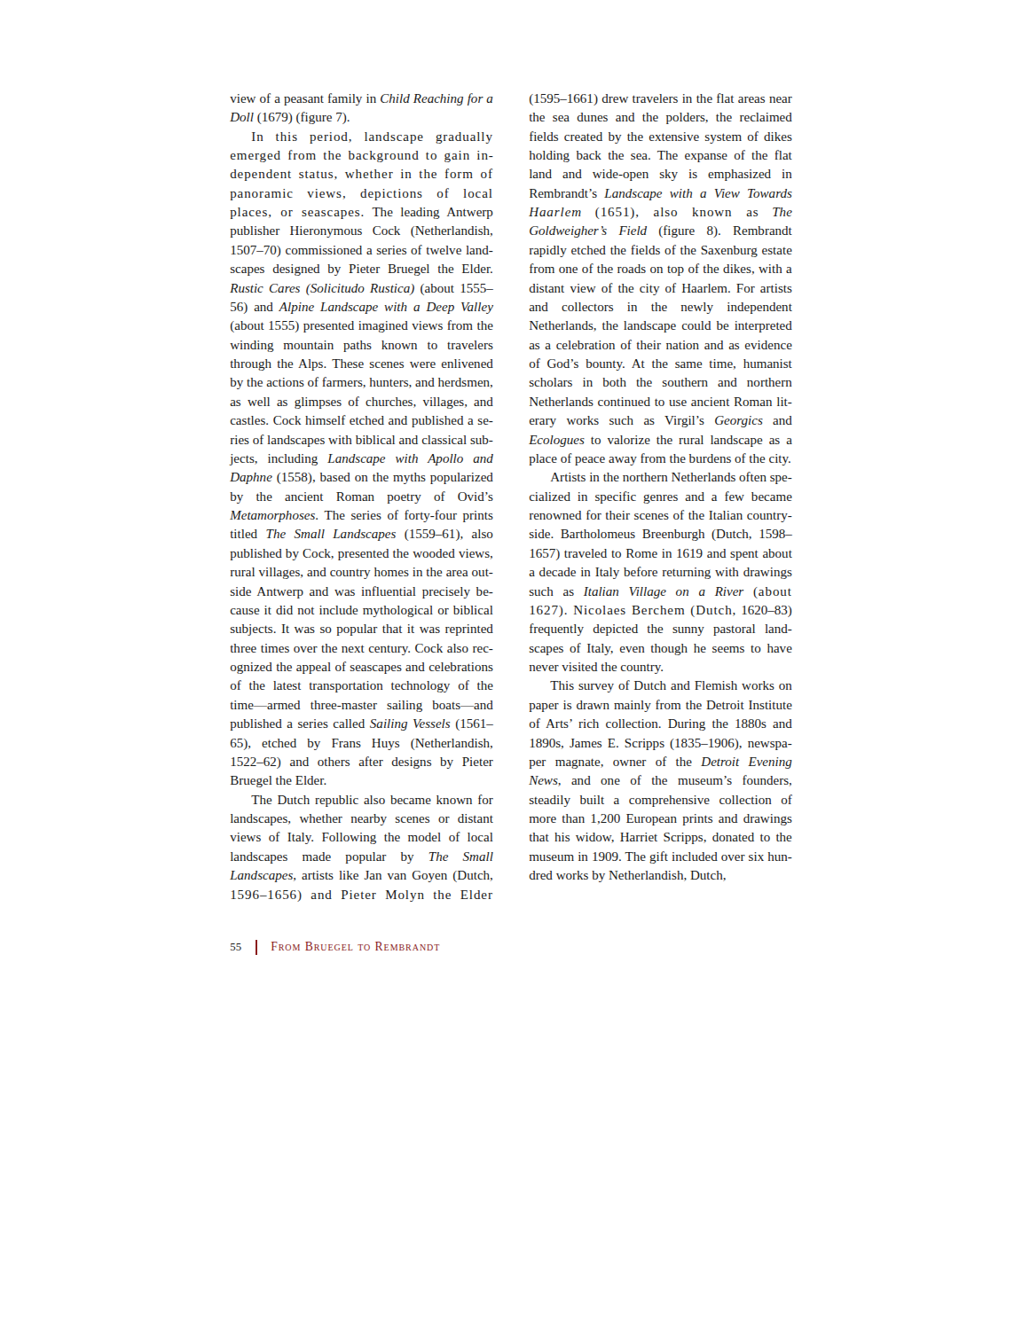view of a peasant family in Child Reaching for a Doll (1679) (figure 7).
In this period, landscape gradually emerged from the background to gain independent status, whether in the form of panoramic views, depictions of local places, or seascapes. The leading Antwerp publisher Hieronymous Cock (Netherlandish, 1507–70) commissioned a series of twelve landscapes designed by Pieter Bruegel the Elder. Rustic Cares (Solicitudo Rustica) (about 1555–56) and Alpine Landscape with a Deep Valley (about 1555) presented imagined views from the winding mountain paths known to travelers through the Alps. These scenes were enlivened by the actions of farmers, hunters, and herdsmen, as well as glimpses of churches, villages, and castles. Cock himself etched and published a series of landscapes with biblical and classical subjects, including Landscape with Apollo and Daphne (1558), based on the myths popularized by the ancient Roman poetry of Ovid’s Metamorphoses. The series of forty-four prints titled The Small Landscapes (1559–61), also published by Cock, presented the wooded views, rural villages, and country homes in the area outside Antwerp and was influential precisely because it did not include mythological or biblical subjects. It was so popular that it was reprinted three times over the next century. Cock also recognized the appeal of seascapes and celebrations of the latest transportation technology of the time—armed three-master sailing boats—and published a series called Sailing Vessels (1561–65), etched by Frans Huys (Netherlandish, 1522–62) and others after designs by Pieter Bruegel the Elder.
The Dutch republic also became known for landscapes, whether nearby scenes or distant views of Italy. Following the model of local landscapes made popular by The Small Landscapes, artists like Jan van Goyen (Dutch, 1596–1656) and Pieter Molyn the Elder (1595–1661) drew travelers in the flat areas near the sea dunes and the polders, the reclaimed fields created by the extensive system of dikes holding back the sea. The expanse of the flat land and wide-open sky is emphasized in Rembrandt’s Landscape with a View Towards Haarlem (1651), also known as The Goldweigher’s Field (figure 8). Rembrandt rapidly etched the fields of the Saxenburg estate from one of the roads on top of the dikes, with a distant view of the city of Haarlem. For artists and collectors in the newly independent Netherlands, the landscape could be interpreted as a celebration of their nation and as evidence of God’s bounty. At the same time, humanist scholars in both the southern and northern Netherlands continued to use ancient Roman literary works such as Virgil’s Georgics and Ecologues to valorize the rural landscape as a place of peace away from the burdens of the city.
Artists in the northern Netherlands often specialized in specific genres and a few became renowned for their scenes of the Italian countryside. Bartholomeus Breenburgh (Dutch, 1598–1657) traveled to Rome in 1619 and spent about a decade in Italy before returning with drawings such as Italian Village on a River (about 1627). Nicolaes Berchem (Dutch, 1620–83) frequently depicted the sunny pastoral landscapes of Italy, even though he seems to have never visited the country.
This survey of Dutch and Flemish works on paper is drawn mainly from the Detroit Institute of Arts’ rich collection. During the 1880s and 1890s, James E. Scripps (1835–1906), newspaper magnate, owner of the Detroit Evening News, and one of the museum’s founders, steadily built a comprehensive collection of more than 1,200 European prints and drawings that his widow, Harriet Scripps, donated to the museum in 1909. The gift included over six hundred works by Netherlandish, Dutch,
55 From Bruegel to Rembrandt